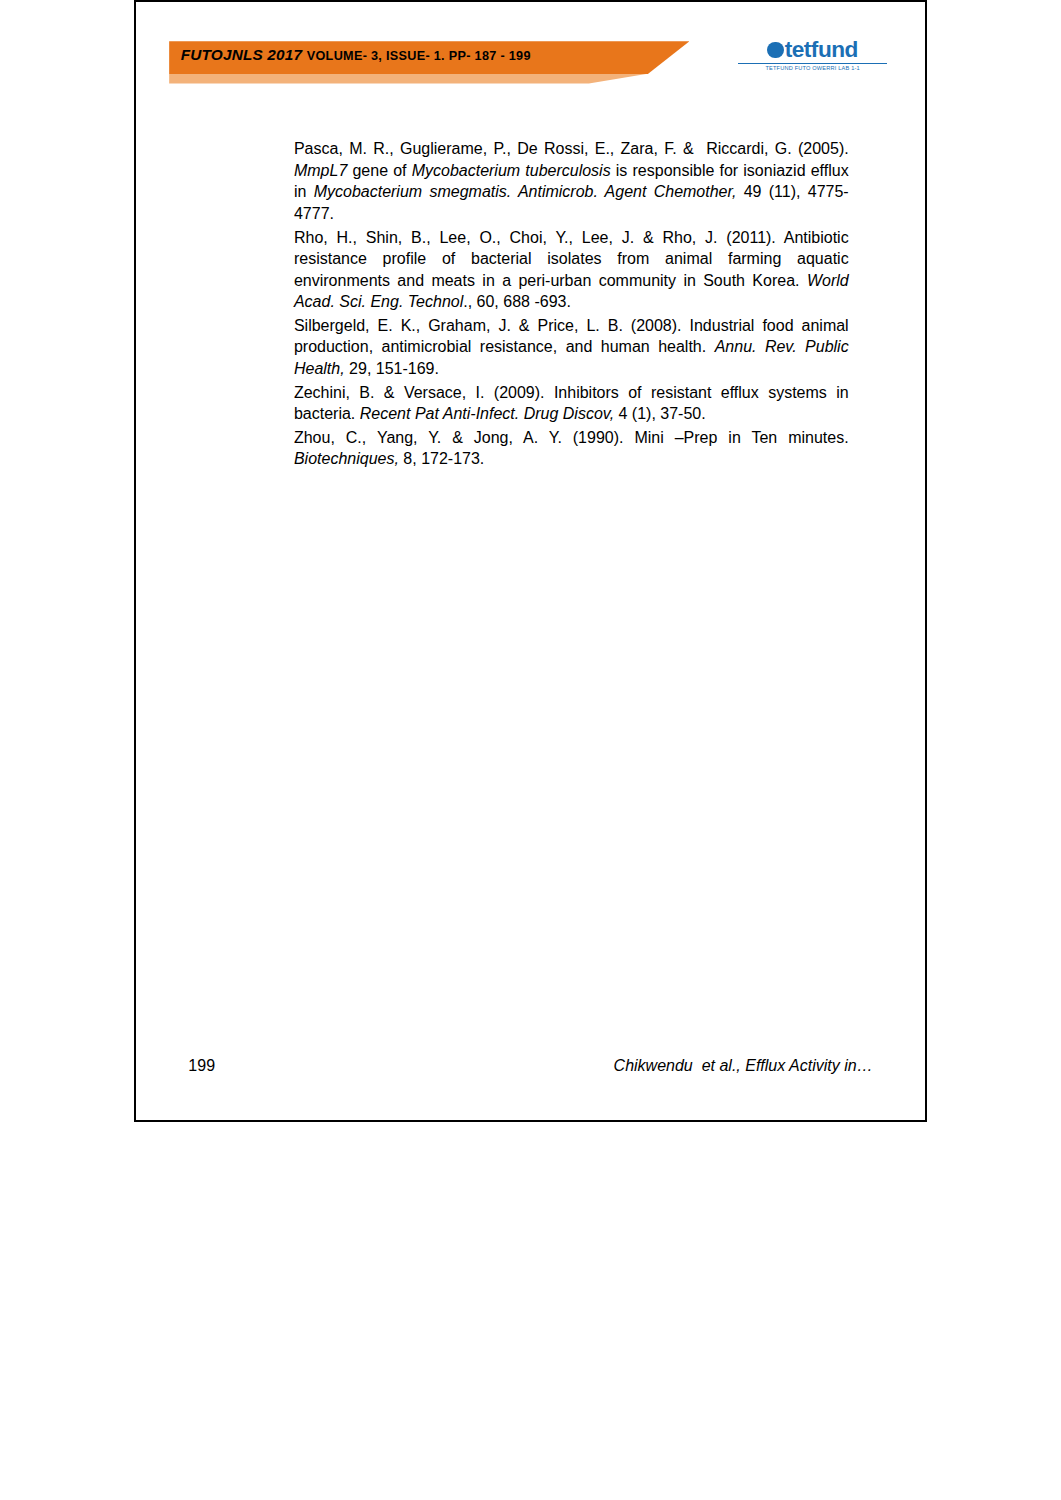FUTOJNLS 2017 VOLUME- 3, ISSUE- 1. PP- 187 - 199
tetfund
TETFUND FUTO OWERRI LAB 1-1
Pasca, M. R., Guglierame, P., De Rossi, E., Zara, F. & Riccardi, G. (2005). MmpL7 gene of Mycobacterium tuberculosis is responsible for isoniazid efflux in Mycobacterium smegmatis. Antimicrob. Agent Chemother, 49 (11), 4775-4777.
Rho, H., Shin, B., Lee, O., Choi, Y., Lee, J. & Rho, J. (2011). Antibiotic resistance profile of bacterial isolates from animal farming aquatic environments and meats in a peri-urban community in South Korea. World Acad. Sci. Eng. Technol., 60, 688 -693.
Silbergeld, E. K., Graham, J. & Price, L. B. (2008). Industrial food animal production, antimicrobial resistance, and human health. Annu. Rev. Public Health, 29, 151-169.
Zechini, B. & Versace, I. (2009). Inhibitors of resistant efflux systems in bacteria. Recent Pat Anti-Infect. Drug Discov, 4 (1), 37-50.
Zhou, C., Yang, Y. & Jong, A. Y. (1990). Mini –Prep in Ten minutes. Biotechniques, 8, 172-173.
199 Chikwendu et al., Efflux Activity in…